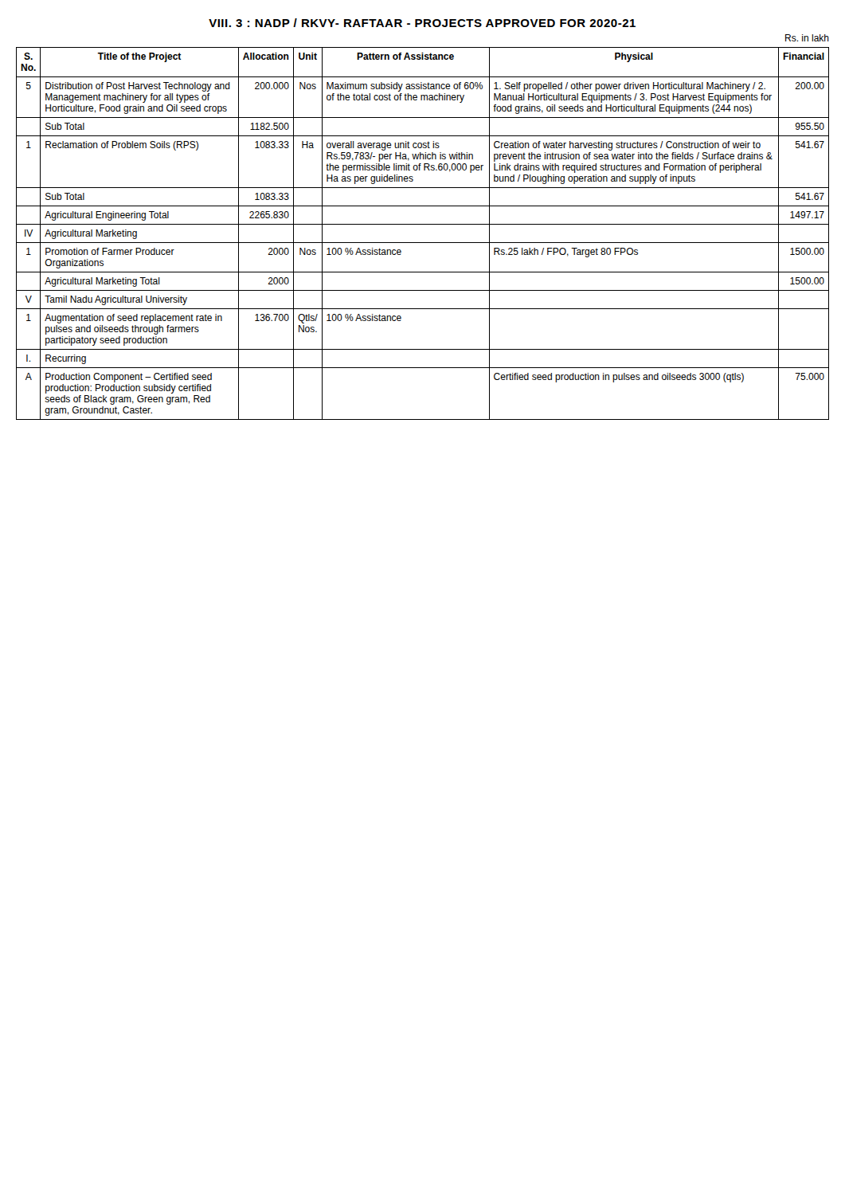VIII. 3 : NADP / RKVY- RAFTAAR - PROJECTS APPROVED FOR 2020-21
Rs. in lakh
| S. No. | Title of the Project | Allocation | Unit | Pattern of Assistance | Physical | Financial |
| --- | --- | --- | --- | --- | --- | --- |
| 5 | Distribution of Post Harvest Technology and Management machinery for all types of Horticulture, Food grain and Oil seed crops | 200.000 | Nos | Maximum subsidy assistance of 60% of the total cost of the machinery | 1. Self propelled / other power driven Horticultural Machinery / 2. Manual Horticultural Equipments / 3. Post Harvest Equipments for food grains, oil seeds and Horticultural Equipments (244 nos) | 200.00 |
| | Sub Total | 1182.500 | | | | 955.50 |
| 1 | Reclamation of Problem Soils (RPS) | 1083.33 | Ha | overall average unit cost is Rs.59,783/- per Ha, which is within the permissible limit of Rs.60,000 per Ha as per guidelines | Creation of water harvesting structures / Construction of weir to prevent the intrusion of sea water into the fields / Surface drains & Link drains with required structures and Formation of peripheral bund / Ploughing operation and supply of inputs | 541.67 |
| | Sub Total | 1083.33 | | | | 541.67 |
| | Agricultural Engineering Total | 2265.830 | | | | 1497.17 |
| IV | Agricultural Marketing | | | | | |
| 1 | Promotion of Farmer Producer Organizations | 2000 | Nos | 100 % Assistance | Rs.25 lakh / FPO, Target 80 FPOs | 1500.00 |
| | Agricultural Marketing Total | 2000 | | | | 1500.00 |
| V | Tamil Nadu Agricultural University | | | | | |
| 1 | Augmentation of seed replacement rate in pulses and oilseeds through farmers participatory seed production | 136.700 | Qtls/ Nos. | 100 % Assistance | | |
| I. | Recurring | | | | | |
| A | Production Component – Certified seed production: Production subsidy certified seeds of Black gram, Green gram, Red gram, Groundnut, Caster. | | | | Certified seed production in pulses and oilseeds 3000 (qtls) | 75.000 |